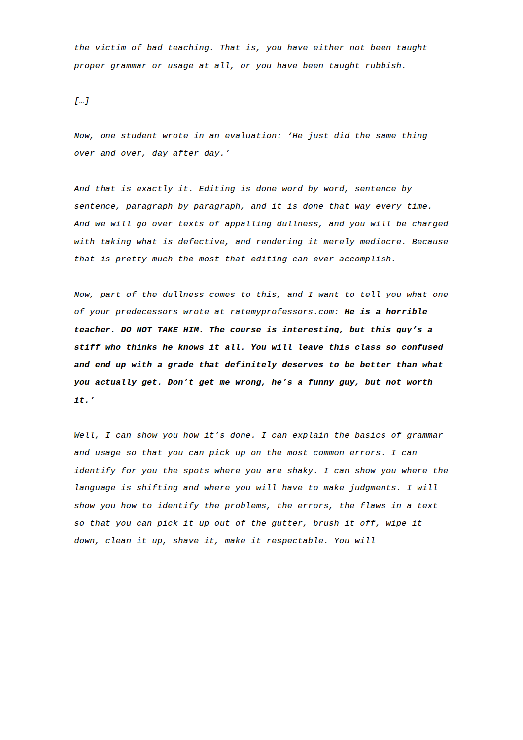the victim of bad teaching. That is, you have either not been taught proper grammar or usage at all, or you have been taught rubbish.
[…]
Now, one student wrote in an evaluation: ‘He just did the same thing over and over, day after day.’
And that is exactly it. Editing is done word by word, sentence by sentence, paragraph by paragraph, and it is done that way every time. And we will go over texts of appalling dullness, and you will be charged with taking what is defective, and rendering it merely mediocre. Because that is pretty much the most that editing can ever accomplish.
Now, part of the dullness comes to this, and I want to tell you what one of your predecessors wrote at ratemyprofessors.com: He is a horrible teacher. DO NOT TAKE HIM. The course is interesting, but this guy’s a stiff who thinks he knows it all. You will leave this class so confused and end up with a grade that definitely deserves to be better than what you actually get. Don’t get me wrong, he’s a funny guy, but not worth it.’
Well, I can show you how it’s done. I can explain the basics of grammar and usage so that you can pick up on the most common errors. I can identify for you the spots where you are shaky. I can show you where the language is shifting and where you will have to make judgments. I will show you how to identify the problems, the errors, the flaws in a text so that you can pick it up out of the gutter, brush it off, wipe it down, clean it up, shave it, make it respectable. You will